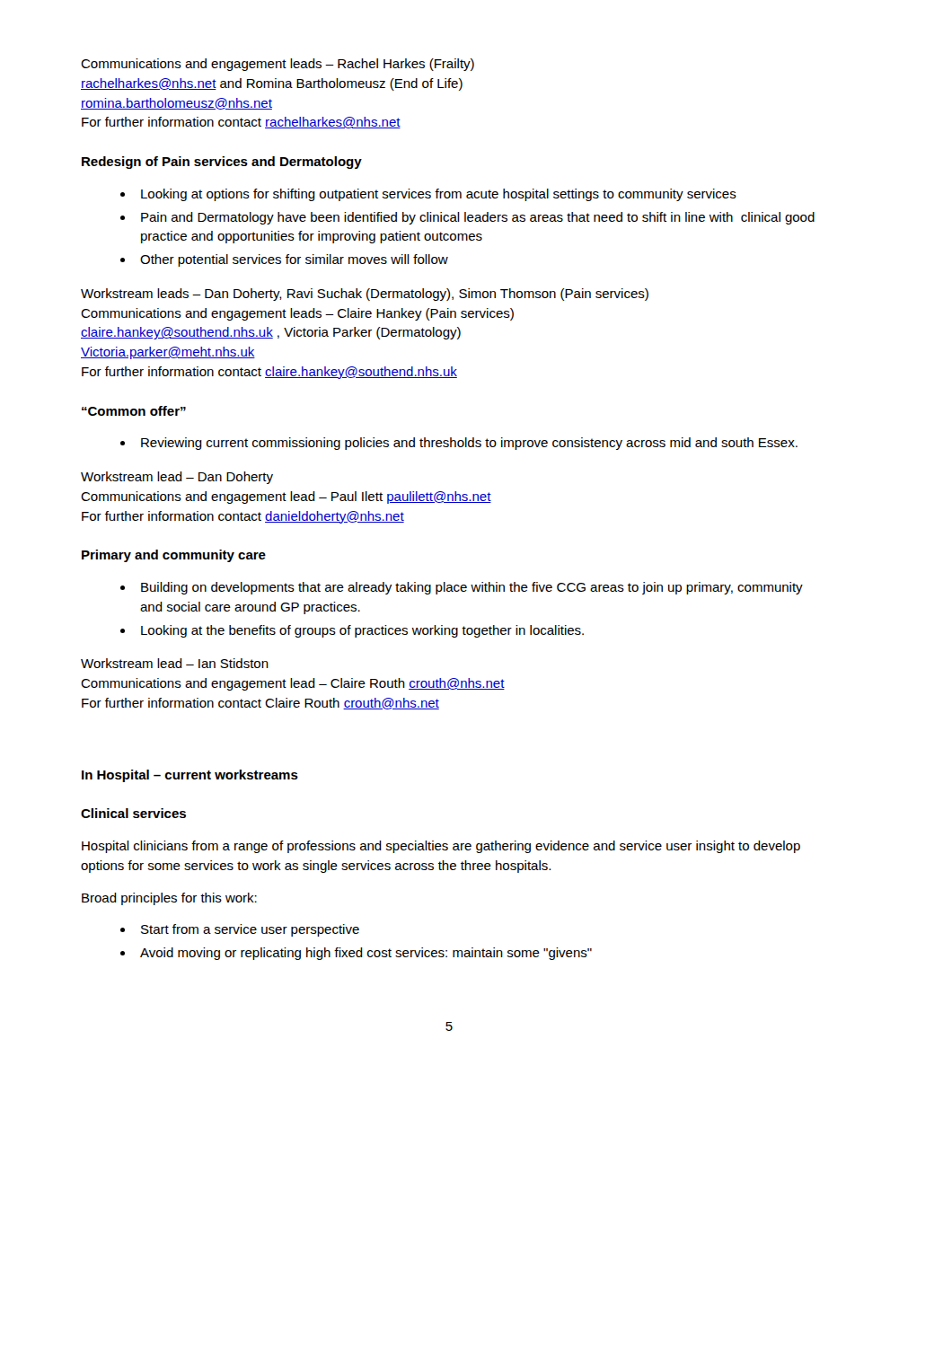Communications and engagement leads – Rachel Harkes (Frailty)
rachelharkes@nhs.net and Romina Bartholomeusz (End of Life)
romina.bartholomeusz@nhs.net
For further information contact rachelharkes@nhs.net
Redesign of Pain services and Dermatology
Looking at options for shifting outpatient services from acute hospital settings to community services
Pain and Dermatology have been identified by clinical leaders as areas that need to shift in line with clinical good practice and opportunities for improving patient outcomes
Other potential services for similar moves will follow
Workstream leads – Dan Doherty, Ravi Suchak (Dermatology), Simon Thomson (Pain services)
Communications and engagement leads – Claire Hankey (Pain services)
claire.hankey@southend.nhs.uk , Victoria Parker (Dermatology)
Victoria.parker@meht.nhs.uk
For further information contact claire.hankey@southend.nhs.uk
“Common offer”
Reviewing current commissioning policies and thresholds to improve consistency across mid and south Essex.
Workstream lead – Dan Doherty
Communications and engagement lead – Paul Ilett paulilett@nhs.net
For further information contact danieldoherty@nhs.net
Primary and community care
Building on developments that are already taking place within the five CCG areas to join up primary, community and social care around GP practices.
Looking at the benefits of groups of practices working together in localities.
Workstream lead – Ian Stidston
Communications and engagement lead – Claire Routh crouth@nhs.net
For further information contact Claire Routh crouth@nhs.net
In Hospital – current workstreams
Clinical services
Hospital clinicians from a range of professions and specialties are gathering evidence and service user insight to develop options for some services to work as single services across the three hospitals.
Broad principles for this work:
Start from a service user perspective
Avoid moving or replicating high fixed cost services: maintain some "givens"
5